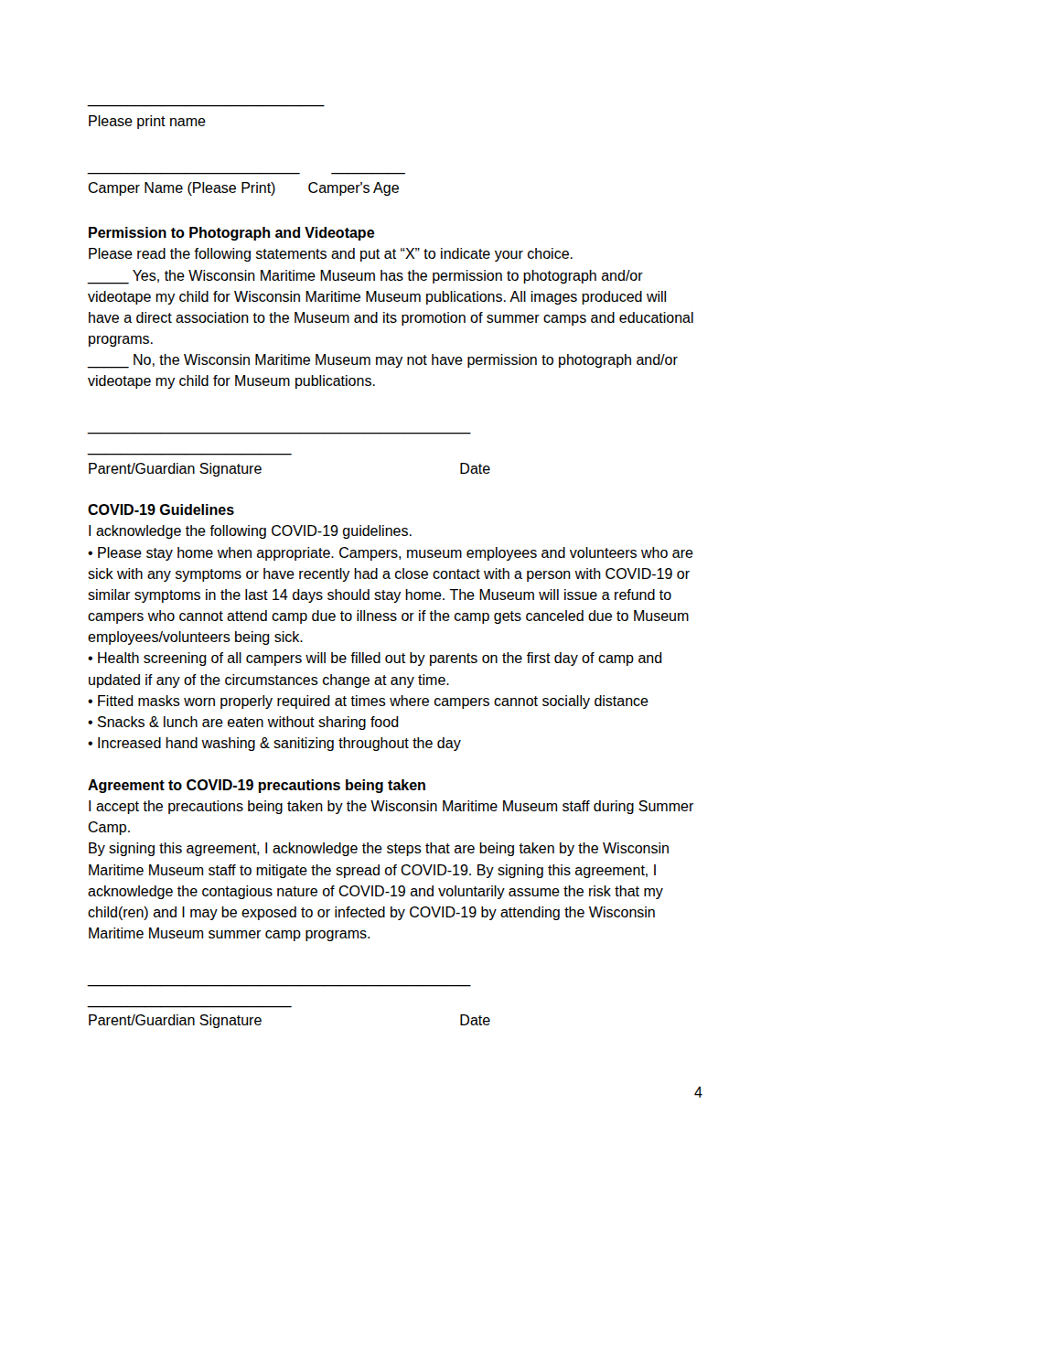_____________________________
Please print name
__________________________ _________
Camper Name (Please Print) Camper's Age
Permission to Photograph and Videotape
Please read the following statements and put at “X” to indicate your choice.
_____ Yes, the Wisconsin Maritime Museum has the permission to photograph and/or videotape my child for Wisconsin Maritime Museum publications. All images produced will have a direct association to the Museum and its promotion of summer camps and educational programs.
_____ No, the Wisconsin Maritime Museum may not have permission to photograph and/or videotape my child for Museum publications.
_______________________________________________ _________________________
Parent/Guardian SignatureDate
COVID-19 Guidelines
I acknowledge the following COVID-19 guidelines.
• Please stay home when appropriate. Campers, museum employees and volunteers who are sick with any symptoms or have recently had a close contact with a person with COVID-19 or similar symptoms in the last 14 days should stay home. The Museum will issue a refund to campers who cannot attend camp due to illness or if the camp gets canceled due to Museum employees/volunteers being sick.
• Health screening of all campers will be filled out by parents on the first day of camp and updated if any of the circumstances change at any time.
• Fitted masks worn properly required at times where campers cannot socially distance
• Snacks & lunch are eaten without sharing food
• Increased hand washing & sanitizing throughout the day
Agreement to COVID-19 precautions being taken
I accept the precautions being taken by the Wisconsin Maritime Museum staff during Summer Camp.
By signing this agreement, I acknowledge the steps that are being taken by the Wisconsin Maritime Museum staff to mitigate the spread of COVID-19. By signing this agreement, I acknowledge the contagious nature of COVID-19 and voluntarily assume the risk that my child(ren) and I may be exposed to or infected by COVID-19 by attending the Wisconsin Maritime Museum summer camp programs.
_______________________________________________ _________________________
Parent/Guardian SignatureDate
4